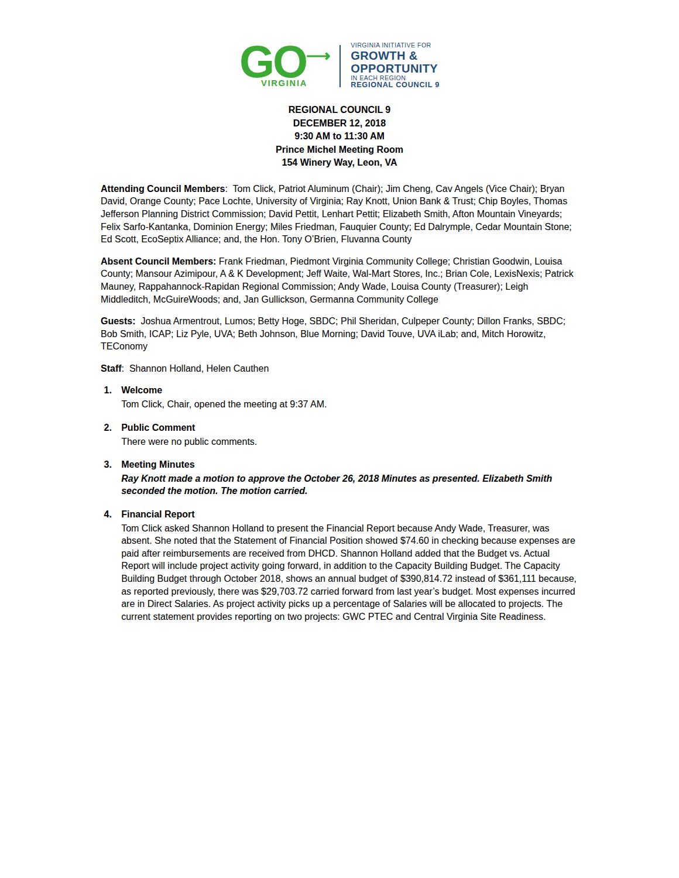GO⟶
VIRGINIA
VIRGINIA INITIATIVE FOR
GROWTH &
OPPORTUNITY
IN EACH REGION
REGIONAL COUNCIL 9
REGIONAL COUNCIL 9 DECEMBER 12, 2018 9:30 AM to 11:30 AM Prince Michel Meeting Room 154 Winery Way, Leon, VA
Attending Council Members: Tom Click, Patriot Aluminum (Chair); Jim Cheng, Cav Angels (Vice Chair); Bryan David, Orange County; Pace Lochte, University of Virginia; Ray Knott, Union Bank & Trust; Chip Boyles, Thomas Jefferson Planning District Commission; David Pettit, Lenhart Pettit; Elizabeth Smith, Afton Mountain Vineyards; Felix Sarfo-Kantanka, Dominion Energy; Miles Friedman, Fauquier County; Ed Dalrymple, Cedar Mountain Stone; Ed Scott, EcoSeptix Alliance; and, the Hon. Tony O’Brien, Fluvanna County
Absent Council Members: Frank Friedman, Piedmont Virginia Community College; Christian Goodwin, Louisa County; Mansour Azimipour, A & K Development; Jeff Waite, Wal-Mart Stores, Inc.; Brian Cole, LexisNexis; Patrick Mauney, Rappahannock-Rapidan Regional Commission; Andy Wade, Louisa County (Treasurer); Leigh Middleditch, McGuireWoods; and, Jan Gullickson, Germanna Community College
Guests: Joshua Armentrout, Lumos; Betty Hoge, SBDC; Phil Sheridan, Culpeper County; Dillon Franks, SBDC; Bob Smith, ICAP; Liz Pyle, UVA; Beth Johnson, Blue Morning; David Touve, UVA iLab; and, Mitch Horowitz, TEConomy
Staff: Shannon Holland, Helen Cauthen
Welcome
Tom Click, Chair, opened the meeting at 9:37 AM.
Public Comment
There were no public comments.
Meeting Minutes
Ray Knott made a motion to approve the October 26, 2018 Minutes as presented. Elizabeth Smith seconded the motion. The motion carried.
Financial Report
Tom Click asked Shannon Holland to present the Financial Report because Andy Wade, Treasurer, was absent. She noted that the Statement of Financial Position showed $74.60 in checking because expenses are paid after reimbursements are received from DHCD. Shannon Holland added that the Budget vs. Actual Report will include project activity going forward, in addition to the Capacity Building Budget. The Capacity Building Budget through October 2018, shows an annual budget of $390,814.72 instead of $361,111 because, as reported previously, there was $29,703.72 carried forward from last year’s budget. Most expenses incurred are in Direct Salaries. As project activity picks up a percentage of Salaries will be allocated to projects. The current statement provides reporting on two projects: GWC PTEC and Central Virginia Site Readiness.